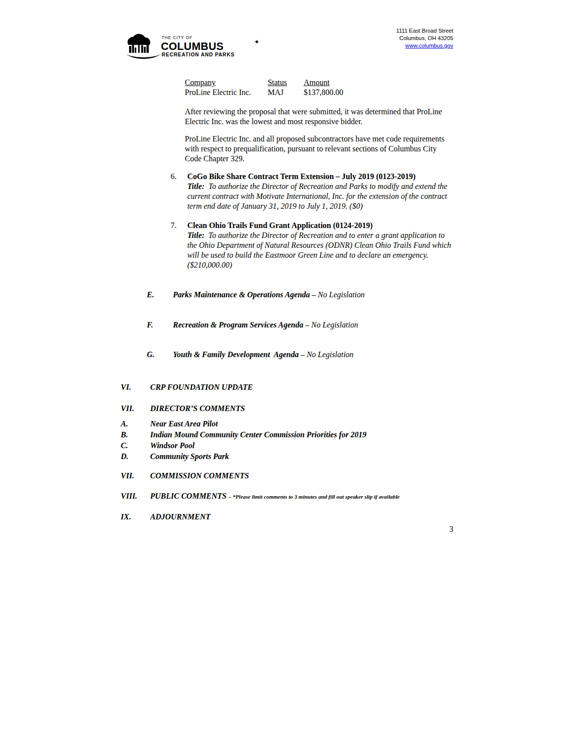THE CITY OF COLUMBUS ★ RECREATION AND PARKS
1111 East Broad Street
Columbus, OH 43205
www.columbus.gov
| Company | Status | Amount |
| --- | --- | --- |
| ProLine Electric Inc. | MAJ | $137,800.00 |
After reviewing the proposal that were submitted, it was determined that ProLine Electric Inc. was the lowest and most responsive bidder.
ProLine Electric Inc. and all proposed subcontractors have met code requirements with respect to prequalification, pursuant to relevant sections of Columbus City Code Chapter 329.
6. CoGo Bike Share Contract Term Extension – July 2019 (0123-2019)
Title: To authorize the Director of Recreation and Parks to modify and extend the current contract with Motivate International, Inc. for the extension of the contract term end date of January 31, 2019 to July 1, 2019. ($0)
7. Clean Ohio Trails Fund Grant Application (0124-2019)
Title: To authorize the Director of Recreation and to enter a grant application to the Ohio Department of Natural Resources (ODNR) Clean Ohio Trails Fund which will be used to build the Eastmoor Green Line and to declare an emergency. ($210,000.00)
E. Parks Maintenance & Operations Agenda – No Legislation
F. Recreation & Program Services Agenda – No Legislation
G. Youth & Family Development Agenda – No Legislation
VI. CRP FOUNDATION UPDATE
VII. DIRECTOR’S COMMENTS
A. Near East Area Pilot
B. Indian Mound Community Center Commission Priorities for 2019
C. Windsor Pool
D. Community Sports Park
VII. COMMISSION COMMENTS
VIII. PUBLIC COMMENTS – *Please limit comments to 3 minutes and fill out speaker slip if available
IX. ADJOURNMENT
3